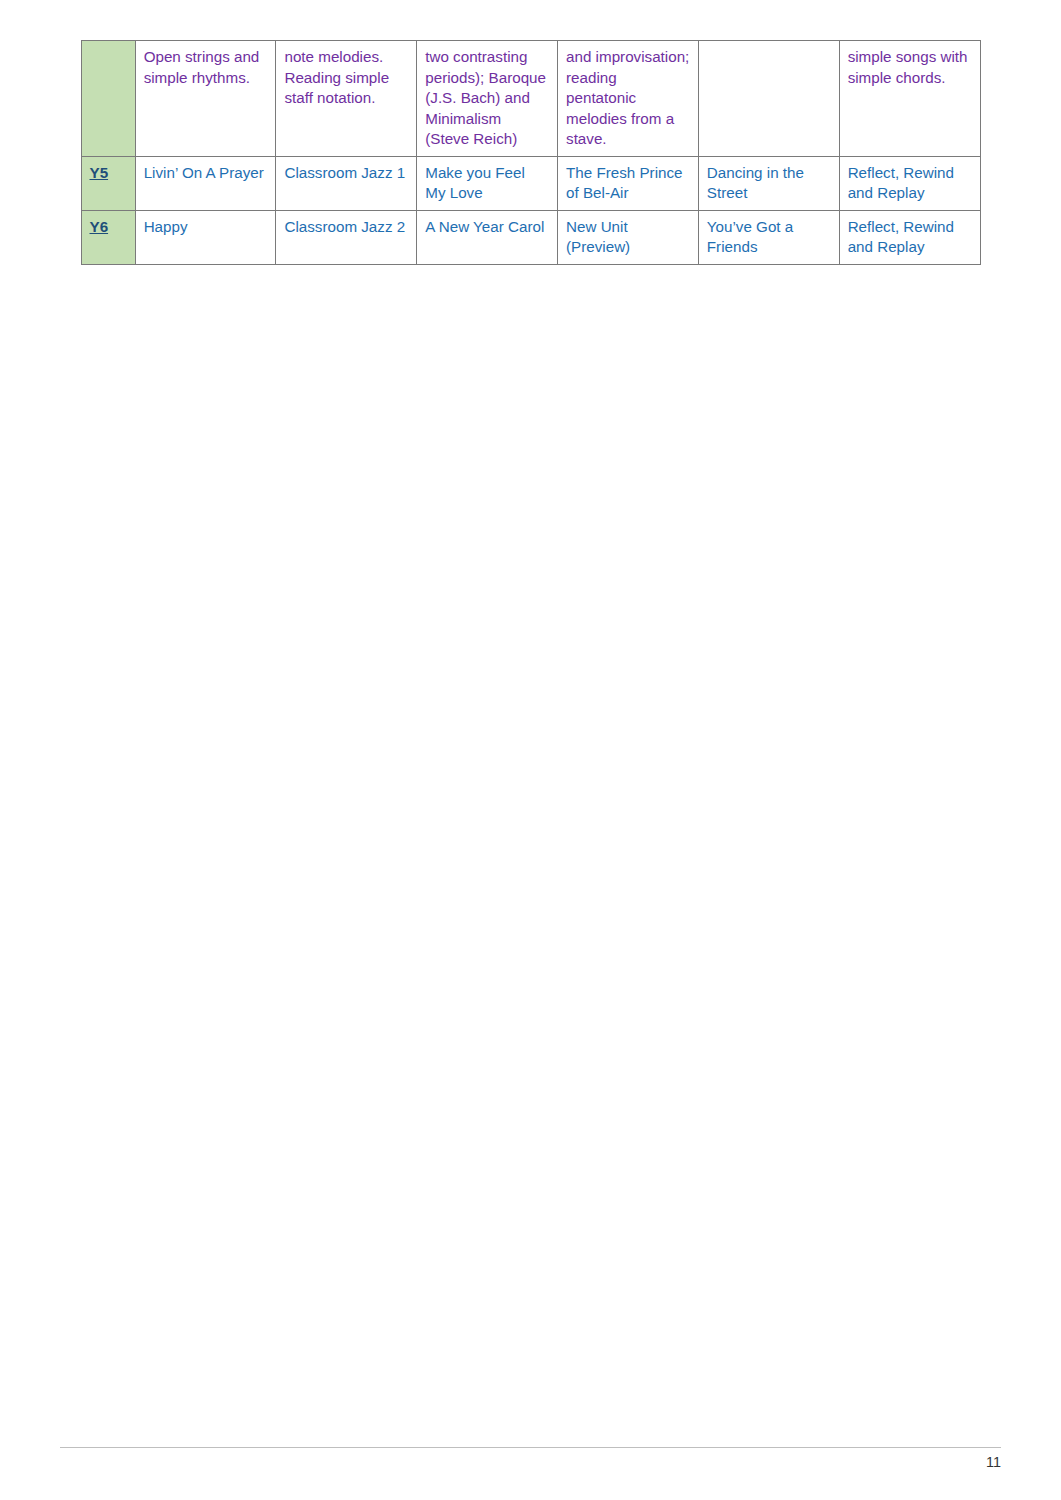| | Open strings and simple rhythms. | note melodies. Reading simple staff notation. | two contrasting periods); Baroque (J.S. Bach) and Minimalism (Steve Reich) | and improvisation; reading pentatonic melodies from a stave. | | simple songs with simple chords. |
| Y5 | Livin’ On A Prayer | Classroom Jazz 1 | Make you Feel My Love | The Fresh Prince of Bel-Air | Dancing in the Street | Reflect, Rewind and Replay |
| Y6 | Happy | Classroom Jazz 2 | A New Year Carol | New Unit (Preview) | You’ve Got a Friends | Reflect, Rewind and Replay |
11